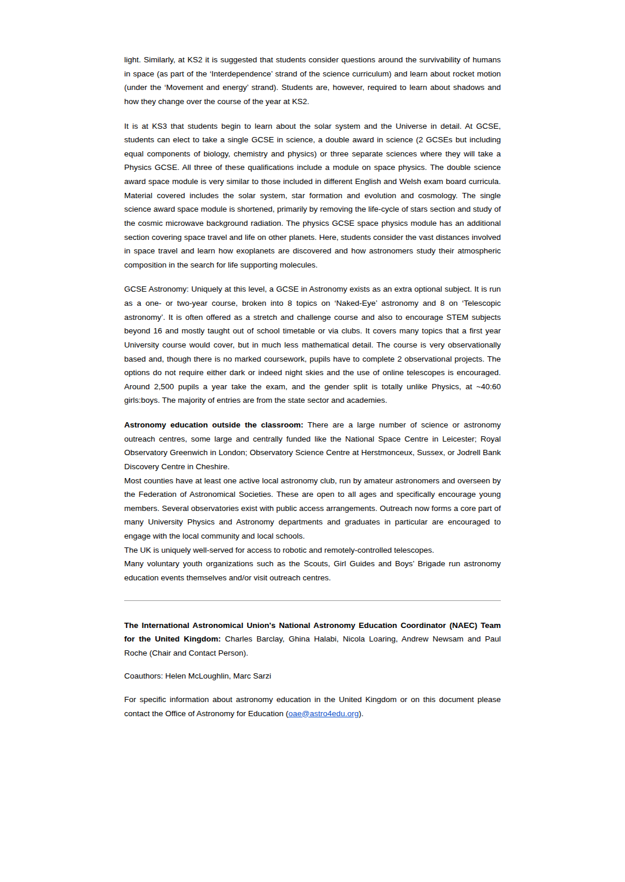light. Similarly, at KS2 it is suggested that students consider questions around the survivability of humans in space (as part of the ‘Interdependence’ strand of the science curriculum) and learn about rocket motion (under the ‘Movement and energy’ strand). Students are, however, required to learn about shadows and how they change over the course of the year at KS2.
It is at KS3 that students begin to learn about the solar system and the Universe in detail. At GCSE, students can elect to take a single GCSE in science, a double award in science (2 GCSEs but including equal components of biology, chemistry and physics) or three separate sciences where they will take a Physics GCSE. All three of these qualifications include a module on space physics. The double science award space module is very similar to those included in different English and Welsh exam board curricula. Material covered includes the solar system, star formation and evolution and cosmology. The single science award space module is shortened, primarily by removing the life-cycle of stars section and study of the cosmic microwave background radiation. The physics GCSE space physics module has an additional section covering space travel and life on other planets. Here, students consider the vast distances involved in space travel and learn how exoplanets are discovered and how astronomers study their atmospheric composition in the search for life supporting molecules.
GCSE Astronomy: Uniquely at this level, a GCSE in Astronomy exists as an extra optional subject. It is run as a one- or two-year course, broken into 8 topics on ‘Naked-Eye’ astronomy and 8 on ‘Telescopic astronomy’. It is often offered as a stretch and challenge course and also to encourage STEM subjects beyond 16 and mostly taught out of school timetable or via clubs. It covers many topics that a first year University course would cover, but in much less mathematical detail. The course is very observationally based and, though there is no marked coursework, pupils have to complete 2 observational projects. The options do not require either dark or indeed night skies and the use of online telescopes is encouraged. Around 2,500 pupils a year take the exam, and the gender split is totally unlike Physics, at ~40:60 girls:boys. The majority of entries are from the state sector and academies.
Astronomy education outside the classroom: There are a large number of science or astronomy outreach centres, some large and centrally funded like the National Space Centre in Leicester; Royal Observatory Greenwich in London; Observatory Science Centre at Herstmonceux, Sussex, or Jodrell Bank Discovery Centre in Cheshire.
Most counties have at least one active local astronomy club, run by amateur astronomers and overseen by the Federation of Astronomical Societies. These are open to all ages and specifically encourage young members. Several observatories exist with public access arrangements. Outreach now forms a core part of many University Physics and Astronomy departments and graduates in particular are encouraged to engage with the local community and local schools.
The UK is uniquely well-served for access to robotic and remotely-controlled telescopes.
Many voluntary youth organizations such as the Scouts, Girl Guides and Boys’ Brigade run astronomy education events themselves and/or visit outreach centres.
The International Astronomical Union's National Astronomy Education Coordinator (NAEC) Team for the United Kingdom: Charles Barclay, Ghina Halabi, Nicola Loaring, Andrew Newsam and Paul Roche (Chair and Contact Person).
Coauthors: Helen McLoughlin, Marc Sarzi
For specific information about astronomy education in the United Kingdom or on this document please contact the Office of Astronomy for Education (oae@astro4edu.org).